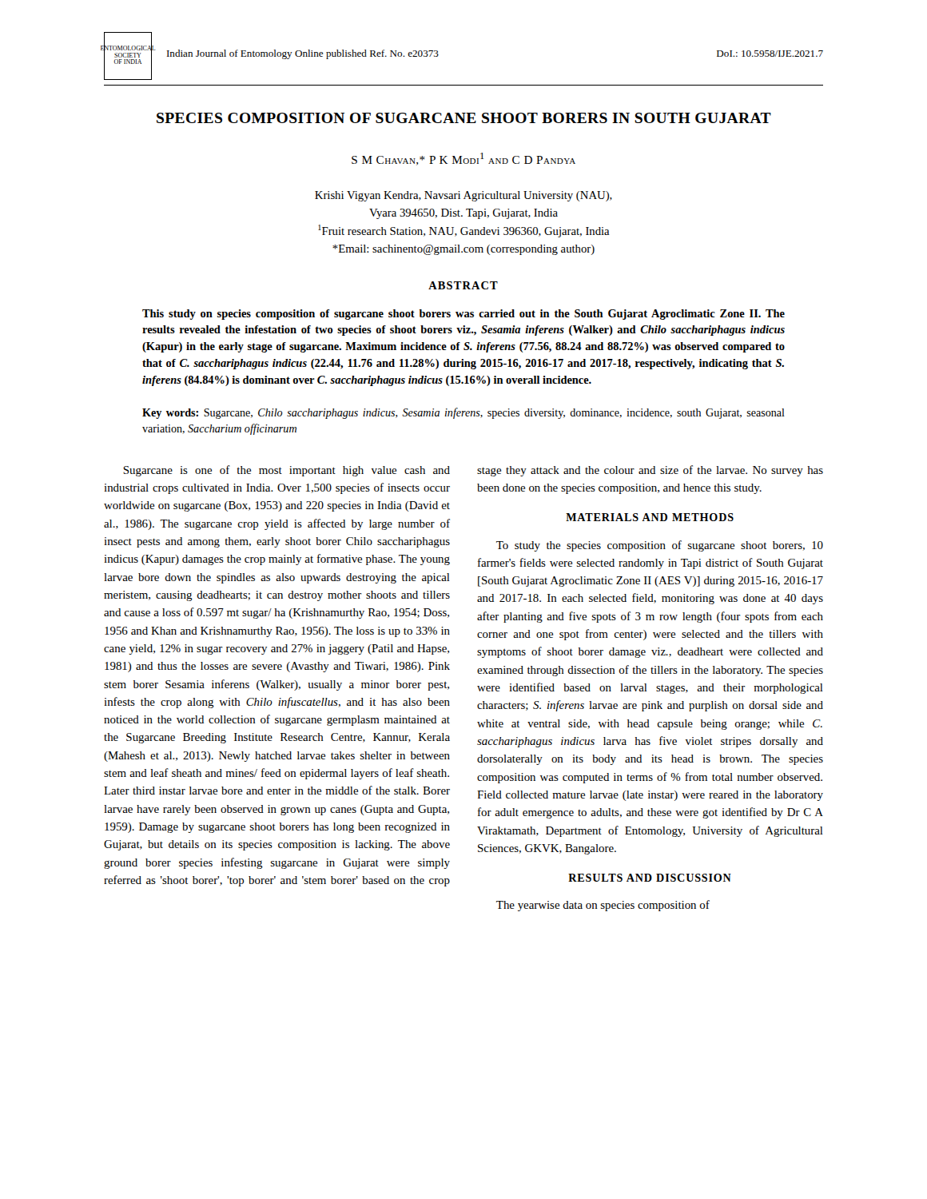ENTOMOLOGICAL
SOCIETY
OF INDIA
Indian Journal of Entomology Online published Ref. No. e20373 DoI.: 10.5958/IJE.2021.7
Species Composition of Sugarcane Shoot Borers in South Gujarat
S M Chavan,* P K Modi1 and C D Pandya
Krishi Vigyan Kendra, Navsari Agricultural University (NAU),
Vyara 394650, Dist. Tapi, Gujarat, India
1Fruit research Station, NAU, Gandevi 396360, Gujarat, India
*Email: sachinento@gmail.com (corresponding author)
ABSTRACT
This study on species composition of sugarcane shoot borers was carried out in the South Gujarat Agroclimatic Zone II. The results revealed the infestation of two species of shoot borers viz., Sesamia inferens (Walker) and Chilo sacchariphagus indicus (Kapur) in the early stage of sugarcane. Maximum incidence of S. inferens (77.56, 88.24 and 88.72%) was observed compared to that of C. sacchariphagus indicus (22.44, 11.76 and 11.28%) during 2015-16, 2016-17 and 2017-18, respectively, indicating that S. inferens (84.84%) is dominant over C. sacchariphagus indicus (15.16%) in overall incidence.
Key words: Sugarcane, Chilo sacchariphagus indicus, Sesamia inferens, species diversity, dominance, incidence, south Gujarat, seasonal variation, Saccharium officinarum
Sugarcane is one of the most important high value cash and industrial crops cultivated in India. Over 1,500 species of insects occur worldwide on sugarcane (Box, 1953) and 220 species in India (David et al., 1986). The sugarcane crop yield is affected by large number of insect pests and among them, early shoot borer Chilo sacchariphagus indicus (Kapur) damages the crop mainly at formative phase. The young larvae bore down the spindles as also upwards destroying the apical meristem, causing deadhearts; it can destroy mother shoots and tillers and cause a loss of 0.597 mt sugar/ ha (Krishnamurthy Rao, 1954; Doss, 1956 and Khan and Krishnamurthy Rao, 1956). The loss is up to 33% in cane yield, 12% in sugar recovery and 27% in jaggery (Patil and Hapse, 1981) and thus the losses are severe (Avasthy and Tiwari, 1986). Pink stem borer Sesamia inferens (Walker), usually a minor borer pest, infests the crop along with Chilo infuscatellus, and it has also been noticed in the world collection of sugarcane germplasm maintained at the Sugarcane Breeding Institute Research Centre, Kannur, Kerala (Mahesh et al., 2013). Newly hatched larvae takes shelter in between stem and leaf sheath and mines/ feed on epidermal layers of leaf sheath. Later third instar larvae bore and enter in the middle of the stalk. Borer larvae have rarely been observed in grown up canes (Gupta and Gupta, 1959). Damage by sugarcane shoot borers has long been recognized in Gujarat, but details on its species composition is lacking. The above ground borer species infesting sugarcane in Gujarat were simply referred as 'shoot borer', 'top borer' and 'stem borer' based on the crop stage they attack and the colour and size of the larvae. No survey has been done on the species composition, and hence this study.
Materials and Methods
To study the species composition of sugarcane shoot borers, 10 farmer's fields were selected randomly in Tapi district of South Gujarat [South Gujarat Agroclimatic Zone II (AES V)] during 2015-16, 2016-17 and 2017-18. In each selected field, monitoring was done at 40 days after planting and five spots of 3 m row length (four spots from each corner and one spot from center) were selected and the tillers with symptoms of shoot borer damage viz., deadheart were collected and examined through dissection of the tillers in the laboratory. The species were identified based on larval stages, and their morphological characters; S. inferens larvae are pink and purplish on dorsal side and white at ventral side, with head capsule being orange; while C. sacchariphagus indicus larva has five violet stripes dorsally and dorsolaterally on its body and its head is brown. The species composition was computed in terms of % from total number observed. Field collected mature larvae (late instar) were reared in the laboratory for adult emergence to adults, and these were got identified by Dr C A Viraktamath, Department of Entomology, University of Agricultural Sciences, GKVK, Bangalore.
Results and Discussion
The yearwise data on species composition of